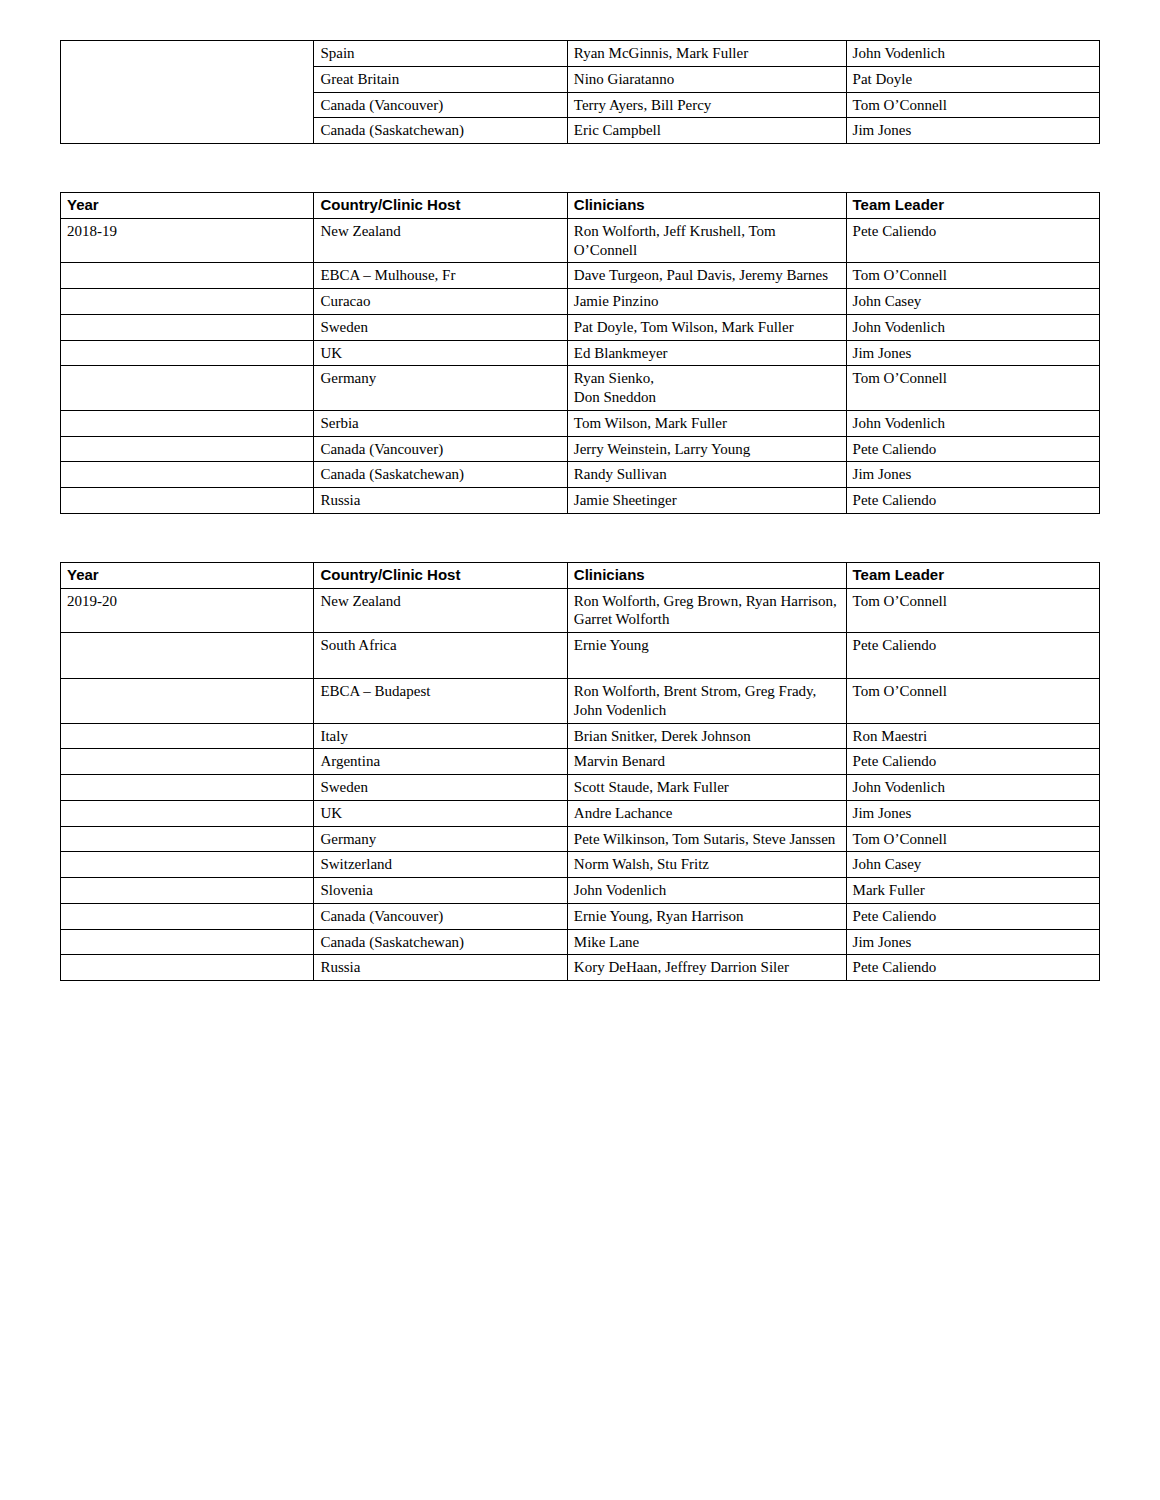| | Spain | Ryan McGinnis, Mark Fuller | John Vodenlich |
| | Great Britain | Nino Giaratanno | Pat Doyle |
| | Canada (Vancouver) | Terry Ayers, Bill Percy | Tom O’Connell |
| | Canada (Saskatchewan) | Eric Campbell | Jim Jones |
| Year | Country/Clinic Host | Clinicians | Team Leader |
| --- | --- | --- | --- |
| 2018-19 | New Zealand | Ron Wolforth, Jeff Krushell, Tom O’Connell | Pete Caliendo |
| | EBCA – Mulhouse, Fr | Dave Turgeon, Paul Davis, Jeremy Barnes | Tom O’Connell |
| | Curacao | Jamie Pinzino | John Casey |
| | Sweden | Pat Doyle, Tom Wilson, Mark Fuller | John Vodenlich |
| | UK | Ed Blankmeyer | Jim Jones |
| | Germany | Ryan Sienko, Don Sneddon | Tom O’Connell |
| | Serbia | Tom Wilson, Mark Fuller | John Vodenlich |
| | Canada (Vancouver) | Jerry Weinstein, Larry Young | Pete Caliendo |
| | Canada (Saskatchewan) | Randy Sullivan | Jim Jones |
| | Russia | Jamie Sheetinger | Pete Caliendo |
| Year | Country/Clinic Host | Clinicians | Team Leader |
| --- | --- | --- | --- |
| 2019-20 | New Zealand | Ron Wolforth, Greg Brown, Ryan Harrison, Garret Wolforth | Tom O’Connell |
| | South Africa | Ernie Young | Pete Caliendo |
| | EBCA – Budapest | Ron Wolforth, Brent Strom, Greg Frady, John Vodenlich | Tom O’Connell |
| | Italy | Brian Snitker, Derek Johnson | Ron Maestri |
| | Argentina | Marvin Benard | Pete Caliendo |
| | Sweden | Scott Staude, Mark Fuller | John Vodenlich |
| | UK | Andre Lachance | Jim Jones |
| | Germany | Pete Wilkinson, Tom Sutaris, Steve Janssen | Tom O’Connell |
| | Switzerland | Norm Walsh, Stu Fritz | John Casey |
| | Slovenia | John Vodenlich | Mark Fuller |
| | Canada (Vancouver) | Ernie Young, Ryan Harrison | Pete Caliendo |
| | Canada (Saskatchewan) | Mike Lane | Jim Jones |
| | Russia | Kory DeHaan, Jeffrey Darrion Siler | Pete Caliendo |